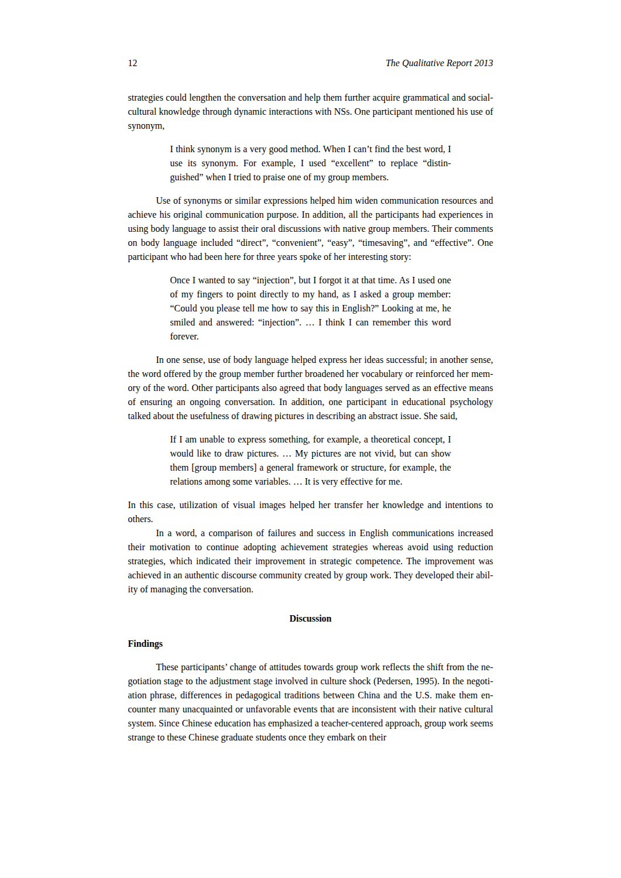12 The Qualitative Report 2013
strategies could lengthen the conversation and help them further acquire grammatical and social-cultural knowledge through dynamic interactions with NSs. One participant mentioned his use of synonym,
I think synonym is a very good method. When I can’t find the best word, I use its synonym. For example, I used “excellent” to replace “distinguished” when I tried to praise one of my group members.
Use of synonyms or similar expressions helped him widen communication resources and achieve his original communication purpose. In addition, all the participants had experiences in using body language to assist their oral discussions with native group members. Their comments on body language included “direct”, “convenient”, “easy”, “timesaving”, and “effective”. One participant who had been here for three years spoke of her interesting story:
Once I wanted to say “injection”, but I forgot it at that time. As I used one of my fingers to point directly to my hand, as I asked a group member: “Could you please tell me how to say this in English?” Looking at me, he smiled and answered: “injection”. … I think I can remember this word forever.
In one sense, use of body language helped express her ideas successful; in another sense, the word offered by the group member further broadened her vocabulary or reinforced her memory of the word. Other participants also agreed that body languages served as an effective means of ensuring an ongoing conversation. In addition, one participant in educational psychology talked about the usefulness of drawing pictures in describing an abstract issue. She said,
If I am unable to express something, for example, a theoretical concept, I would like to draw pictures. … My pictures are not vivid, but can show them [group members] a general framework or structure, for example, the relations among some variables. … It is very effective for me.
In this case, utilization of visual images helped her transfer her knowledge and intentions to others.
In a word, a comparison of failures and success in English communications increased their motivation to continue adopting achievement strategies whereas avoid using reduction strategies, which indicated their improvement in strategic competence. The improvement was achieved in an authentic discourse community created by group work. They developed their ability of managing the conversation.
Discussion
Findings
These participants’ change of attitudes towards group work reflects the shift from the negotiation stage to the adjustment stage involved in culture shock (Pedersen, 1995). In the negotiation phrase, differences in pedagogical traditions between China and the U.S. make them encounter many unacquainted or unfavorable events that are inconsistent with their native cultural system. Since Chinese education has emphasized a teacher-centered approach, group work seems strange to these Chinese graduate students once they embark on their